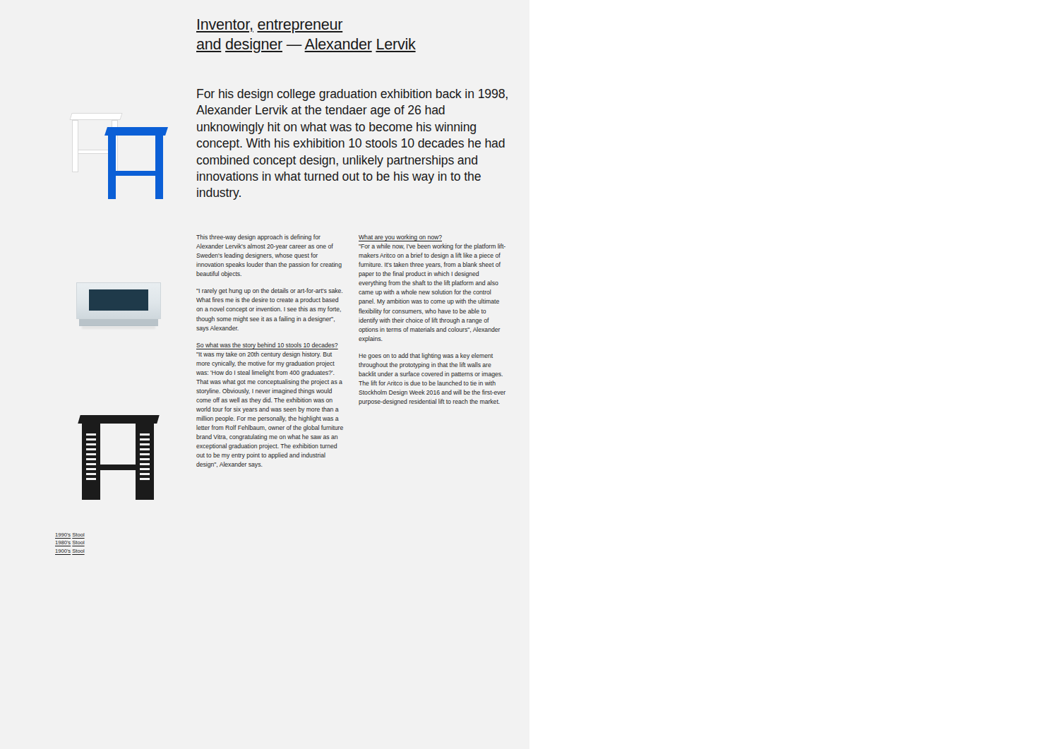Inventor, entrepreneur
and designer — Alexander Lervik
For his design college graduation exhibition back in 1998, Alexander Lervik at the tendaer age of 26 had unknowingly hit on what was to become his winning concept. With his exhibition 10 stools 10 decades he had combined concept design, unlikely partnerships and innovations in what turned out to be his way in to the industry.
1990's Stool
1980's Stool
1900's Stool
This three-way design approach is defining for Alexander Lervik's almost 20-year career as one of Sweden's leading designers, whose quest for innovation speaks louder than the passion for creating beautiful objects.
"I rarely get hung up on the details or art-for-art's sake. What fires me is the desire to create a product based on a novel concept or invention. I see this as my forte, though some might see it as a failing in a designer", says Alexander.
So what was the story behind 10 stools 10 decades?
"It was my take on 20th century design history. But more cynically, the motive for my graduation project was: 'How do I steal limelight from 400 graduates?'. That was what got me conceptualising the project as a storyline. Obviously, I never imagined things would come off as well as they did. The exhibition was on world tour for six years and was seen by more than a million people. For me personally, the highlight was a letter from Rolf Fehlbaum, owner of the global furniture brand Vitra, congratulating me on what he saw as an exceptional graduation project. The exhibition turned out to be my entry point to applied and industrial design", Alexander says.
What are you working on now?
"For a while now, I've been working for the platform lift-makers Aritco on a brief to design a lift like a piece of furniture. It's taken three years, from a blank sheet of paper to the final product in which I designed everything from the shaft to the lift platform and also came up with a whole new solution for the control panel. My ambition was to come up with the ultimate flexibility for consumers, who have to be able to identify with their choice of lift through a range of options in terms of materials and colours", Alexander explains.
He goes on to add that lighting was a key element throughout the prototyping in that the lift walls are backlit under a surface covered in patterns or images. The lift for Aritco is due to be launched to tie in with Stockholm Design Week 2016 and will be the first-ever purpose-designed residential lift to reach the market.